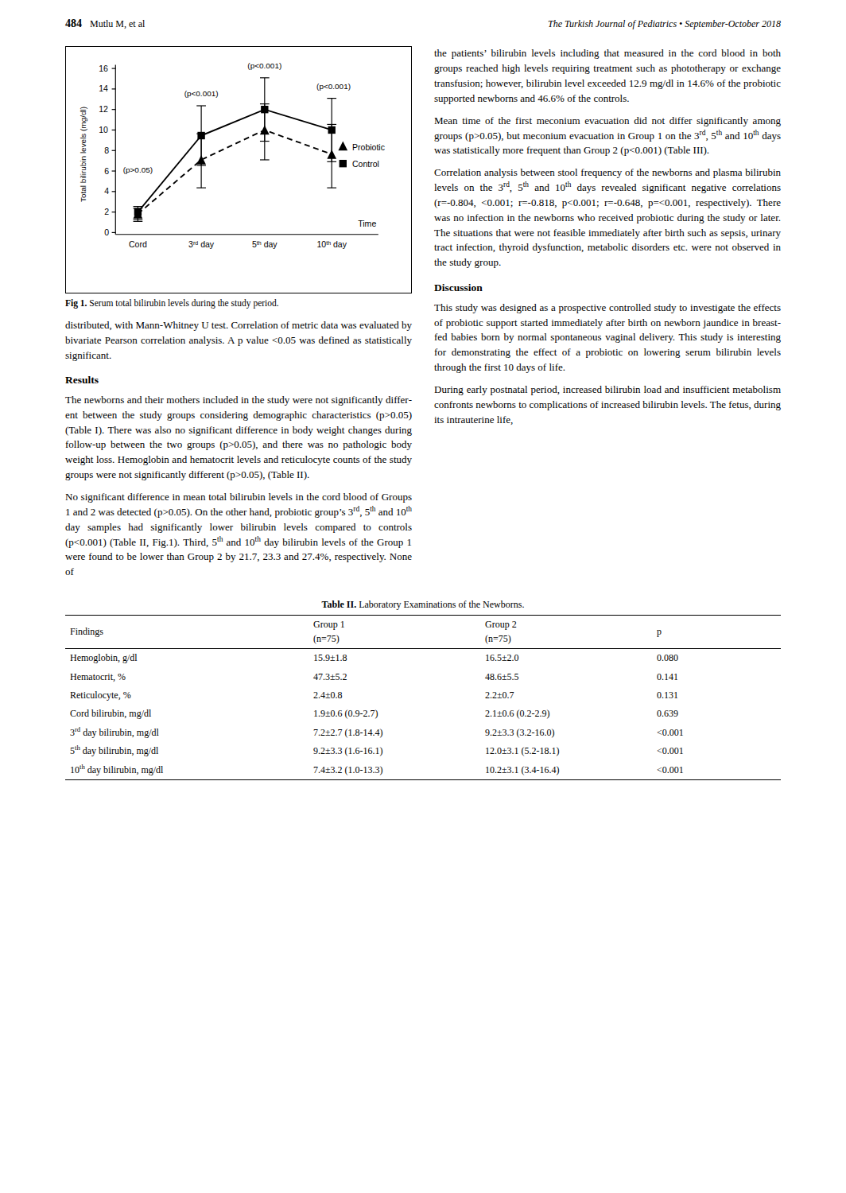484 Mutlu M, et al
The Turkish Journal of Pediatrics • September-October 2018
16 14 12 10 8 6 4 2 0 Total bilirubin levels (mg/dl) Cord 3rd day 5th day 10th day Time (p>0.05) (p<0.001) (p<0.001) (p<0.001) Probiotic Control
Fig 1. Serum total bilirubin levels during the study period.
distributed, with Mann-Whitney U test. Correlation of metric data was evaluated by bivariate Pearson correlation analysis. A p value <0.05 was defined as statistically significant.
Results
The newborns and their mothers included in the study were not significantly different between the study groups considering demographic characteristics (p>0.05) (Table I). There was also no significant difference in body weight changes during follow-up between the two groups (p>0.05), and there was no pathologic body weight loss. Hemoglobin and hematocrit levels and reticulocyte counts of the study groups were not significantly different (p>0.05), (Table II).
No significant difference in mean total bilirubin levels in the cord blood of Groups 1 and 2 was detected (p>0.05). On the other hand, probiotic group’s 3rd, 5th and 10th day samples had significantly lower bilirubin levels compared to controls (p<0.001) (Table II, Fig.1). Third, 5th and 10th day bilirubin levels of the Group 1 were found to be lower than Group 2 by 21.7, 23.3 and 27.4%, respectively. None of
the patients’ bilirubin levels including that measured in the cord blood in both groups reached high levels requiring treatment such as phototherapy or exchange transfusion; however, bilirubin level exceeded 12.9 mg/dl in 14.6% of the probiotic supported newborns and 46.6% of the controls.
Mean time of the first meconium evacuation did not differ significantly among groups (p>0.05), but meconium evacuation in Group 1 on the 3rd, 5th and 10th days was statistically more frequent than Group 2 (p<0.001) (Table III).
Correlation analysis between stool frequency of the newborns and plasma bilirubin levels on the 3rd, 5th and 10th days revealed significant negative correlations (r=-0.804, <0.001; r=-0.818, p<0.001; r=-0.648, p=<0.001, respectively). There was no infection in the newborns who received probiotic during the study or later. The situations that were not feasible immediately after birth such as sepsis, urinary tract infection, thyroid dysfunction, metabolic disorders etc. were not observed in the study group.
Discussion
This study was designed as a prospective controlled study to investigate the effects of probiotic support started immediately after birth on newborn jaundice in breastfed babies born by normal spontaneous vaginal delivery. This study is interesting for demonstrating the effect of a probiotic on lowering serum bilirubin levels through the first 10 days of life.
During early postnatal period, increased bilirubin load and insufficient metabolism confronts newborns to complications of increased bilirubin levels. The fetus, during its intrauterine life,
Table II. Laboratory Examinations of the Newborns.
| Findings | Group 1 (n=75) | Group 2 (n=75) | p |
| --- | --- | --- | --- |
| Hemoglobin, g/dl | 15.9±1.8 | 16.5±2.0 | 0.080 |
| Hematocrit, % | 47.3±5.2 | 48.6±5.5 | 0.141 |
| Reticulocyte, % | 2.4±0.8 | 2.2±0.7 | 0.131 |
| Cord bilirubin, mg/dl | 1.9±0.6 (0.9-2.7) | 2.1±0.6 (0.2-2.9) | 0.639 |
| 3 rd day bilirubin, mg/dl | 7.2±2.7 (1.8-14.4) | 9.2±3.3 (3.2-16.0) | <0.001 |
| 5 th day bilirubin, mg/dl | 9.2±3.3 (1.6-16.1) | 12.0±3.1 (5.2-18.1) | <0.001 |
| 10 th day bilirubin, mg/dl | 7.4±3.2 (1.0-13.3) | 10.2±3.1 (3.4-16.4) | <0.001 |